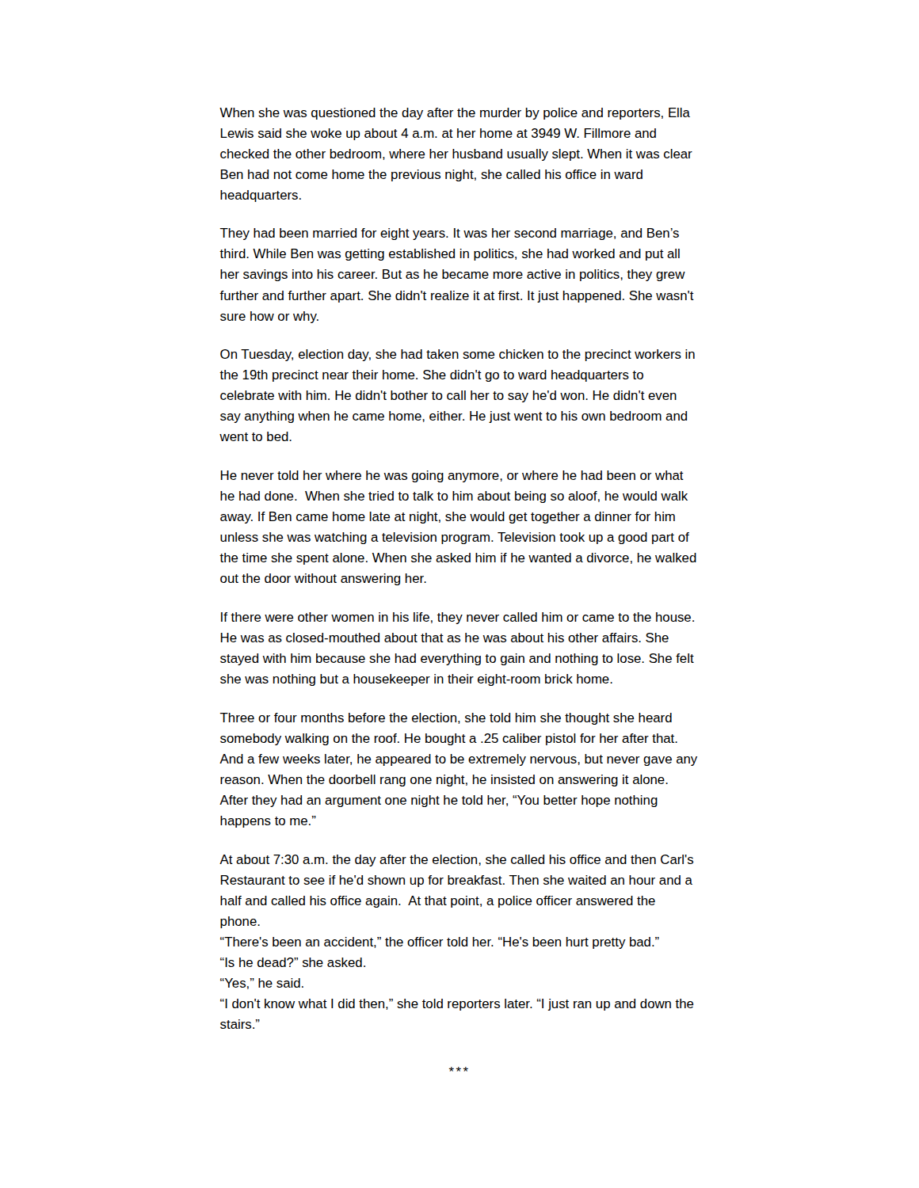When she was questioned the day after the murder by police and reporters, Ella Lewis said she woke up about 4 a.m. at her home at 3949 W. Fillmore and checked the other bedroom, where her husband usually slept. When it was clear Ben had not come home the previous night, she called his office in ward headquarters.
They had been married for eight years. It was her second marriage, and Ben’s third. While Ben was getting established in politics, she had worked and put all her savings into his career. But as he became more active in politics, they grew further and further apart. She didn't realize it at first. It just happened. She wasn't sure how or why.
On Tuesday, election day, she had taken some chicken to the precinct workers in the 19th precinct near their home. She didn't go to ward headquarters to celebrate with him. He didn't bother to call her to say he'd won. He didn't even say anything when he came home, either. He just went to his own bedroom and went to bed.
He never told her where he was going anymore, or where he had been or what he had done. When she tried to talk to him about being so aloof, he would walk away. If Ben came home late at night, she would get together a dinner for him unless she was watching a television program. Television took up a good part of the time she spent alone. When she asked him if he wanted a divorce, he walked out the door without answering her.
If there were other women in his life, they never called him or came to the house. He was as closed-mouthed about that as he was about his other affairs. She stayed with him because she had everything to gain and nothing to lose. She felt she was nothing but a housekeeper in their eight-room brick home.
Three or four months before the election, she told him she thought she heard somebody walking on the roof. He bought a .25 caliber pistol for her after that. And a few weeks later, he appeared to be extremely nervous, but never gave any reason. When the doorbell rang one night, he insisted on answering it alone. After they had an argument one night he told her, “You better hope nothing happens to me.”
At about 7:30 a.m. the day after the election, she called his office and then Carl's Restaurant to see if he'd shown up for breakfast. Then she waited an hour and a half and called his office again. At that point, a police officer answered the phone.
“There's been an accident,” the officer told her. “He's been hurt pretty bad.”
“Is he dead?” she asked.
“Yes,” he said.
“I don't know what I did then,” she told reporters later. “I just ran up and down the stairs.”
***